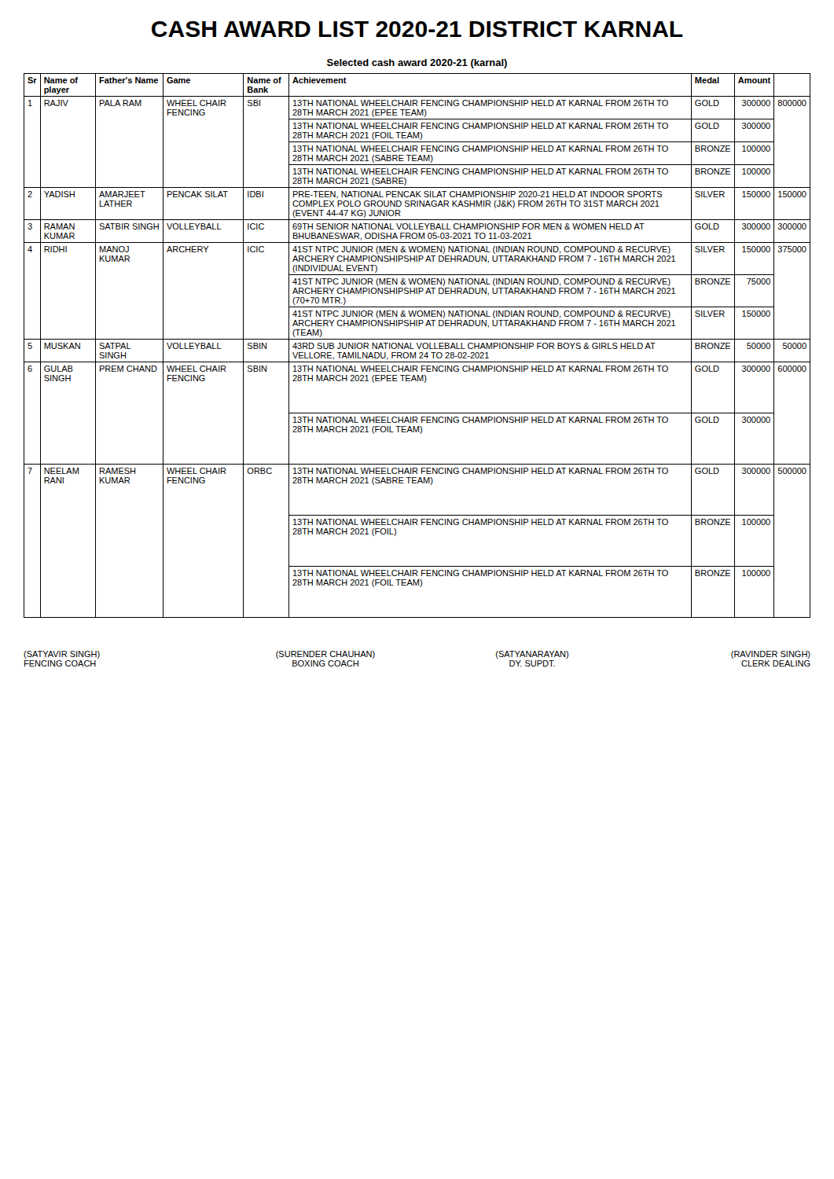CASH AWARD LIST 2020-21 DISTRICT KARNAL
Selected cash award 2020-21 (karnal)
| Sr | Name of player | Father's Name | Game | Name of Bank | Achievement | Medal | Amount | |
| --- | --- | --- | --- | --- | --- | --- | --- | --- |
| 1 | RAJIV | PALA RAM | WHEEL CHAIR FENCING | SBI | 13TH NATIONAL WHEELCHAIR FENCING CHAMPIONSHIP HELD AT KARNAL FROM 26TH TO 28TH MARCH 2021 (EPEE TEAM) | GOLD | 300000 | 800000 |
| 13TH NATIONAL WHEELCHAIR FENCING CHAMPIONSHIP HELD AT KARNAL FROM 26TH TO 28TH MARCH 2021 (FOIL TEAM) | GOLD | 300000 |
| 13TH NATIONAL WHEELCHAIR FENCING CHAMPIONSHIP HELD AT KARNAL FROM 26TH TO 28TH MARCH 2021 (SABRE TEAM) | BRONZE | 100000 |
| 13TH NATIONAL WHEELCHAIR FENCING CHAMPIONSHIP HELD AT KARNAL FROM 26TH TO 28TH MARCH 2021 (SABRE) | BRONZE | 100000 |
| 2 | YADISH | AMARJEET LATHER | PENCAK SILAT | IDBI | PRE-TEEN, NATIONAL PENCAK SILAT CHAMPIONSHIP 2020-21 HELD AT INDOOR SPORTS COMPLEX POLO GROUND SRINAGAR KASHMIR (J&K) FROM 26TH TO 31ST MARCH 2021 (EVENT 44-47 KG) JUNIOR | SILVER | 150000 | 150000 |
| 3 | RAMAN KUMAR | SATBIR SINGH | VOLLEYBALL | ICIC | 69TH SENIOR NATIONAL VOLLEYBALL CHAMPIONSHIP FOR MEN & WOMEN HELD AT BHUBANESWAR, ODISHA FROM 05-03-2021 TO 11-03-2021 | GOLD | 300000 | 300000 |
| 4 | RIDHI | MANOJ KUMAR | ARCHERY | ICIC | 41ST NTPC JUNIOR (MEN & WOMEN) NATIONAL (INDIAN ROUND, COMPOUND & RECURVE) ARCHERY CHAMPIONSHIPSHIP AT DEHRADUN, UTTARAKHAND FROM 7 - 16TH MARCH 2021 (INDIVIDUAL EVENT) | SILVER | 150000 | 375000 |
| 41ST NTPC JUNIOR (MEN & WOMEN) NATIONAL (INDIAN ROUND, COMPOUND & RECURVE) ARCHERY CHAMPIONSHIPSHIP AT DEHRADUN, UTTARAKHAND FROM 7 - 16TH MARCH 2021 (70+70 MTR.) | BRONZE | 75000 |
| 41ST NTPC JUNIOR (MEN & WOMEN) NATIONAL (INDIAN ROUND, COMPOUND & RECURVE) ARCHERY CHAMPIONSHIPSHIP AT DEHRADUN, UTTARAKHAND FROM 7 - 16TH MARCH 2021 (TEAM) | SILVER | 150000 |
| 5 | MUSKAN | SATPAL SINGH | VOLLEYBALL | SBIN | 43RD SUB JUNIOR NATIONAL VOLLEBALL CHAMPIONSHIP FOR BOYS & GIRLS HELD AT VELLORE, TAMILNADU, FROM 24 TO 28-02-2021 | BRONZE | 50000 | 50000 |
| 6 | GULAB SINGH | PREM CHAND | WHEEL CHAIR FENCING | SBIN | 13TH NATIONAL WHEELCHAIR FENCING CHAMPIONSHIP HELD AT KARNAL FROM 26TH TO 28TH MARCH 2021 (EPEE TEAM) | GOLD | 300000 | 600000 |
| 13TH NATIONAL WHEELCHAIR FENCING CHAMPIONSHIP HELD AT KARNAL FROM 26TH TO 28TH MARCH 2021 (FOIL TEAM) | GOLD | 300000 |
| 7 | NEELAM RANI | RAMESH KUMAR | WHEEL CHAIR FENCING | ORBC | 13TH NATIONAL WHEELCHAIR FENCING CHAMPIONSHIP HELD AT KARNAL FROM 26TH TO 28TH MARCH 2021 (SABRE TEAM) | GOLD | 300000 | 500000 |
| 13TH NATIONAL WHEELCHAIR FENCING CHAMPIONSHIP HELD AT KARNAL FROM 26TH TO 28TH MARCH 2021 (FOIL) | BRONZE | 100000 |
| 13TH NATIONAL WHEELCHAIR FENCING CHAMPIONSHIP HELD AT KARNAL FROM 26TH TO 28TH MARCH 2021 (FOIL TEAM) | BRONZE | 100000 |
| (SATYAVIR SINGH) | (SURENDER CHAUHAN) | (SATYANARAYAN) | (RAVINDER SINGH) |
| FENCING COACH | BOXING COACH | DY. SUPDT. | CLERK DEALING |